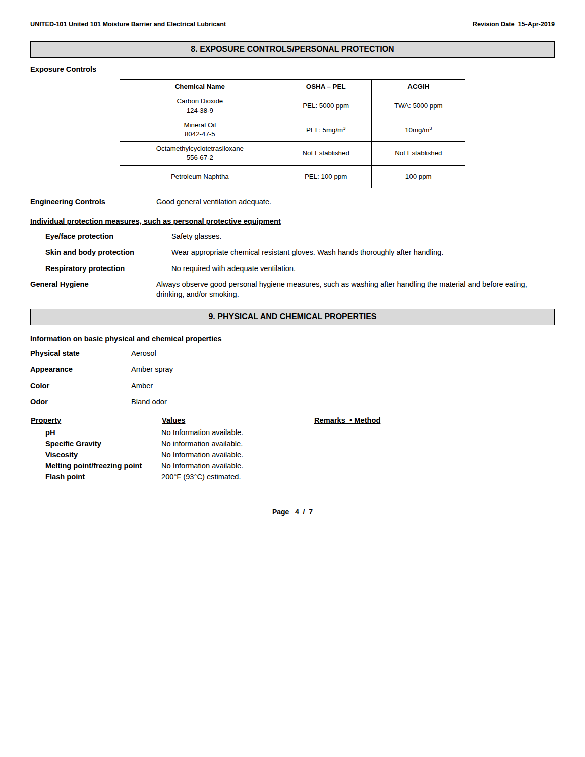UNITED-101 United 101 Moisture Barrier and Electrical Lubricant Revision Date 15-Apr-2019
8. EXPOSURE CONTROLS/PERSONAL PROTECTION
Exposure Controls
| Chemical Name | OSHA – PEL | ACGIH |
| --- | --- | --- |
| Carbon Dioxide 124-38-9 | PEL: 5000 ppm | TWA: 5000 ppm |
| Mineral Oil 8042-47-5 | PEL: 5mg/m 3 | 10mg/m 3 |
| Octamethylcyclotetrasiloxane 556-67-2 | Not Established | Not Established |
| Petroleum Naphtha | PEL: 100 ppm | 100 ppm |
Engineering Controls
Good general ventilation adequate.
Individual protection measures, such as personal protective equipment
Eye/face protection
Safety glasses.
Skin and body protection
Wear appropriate chemical resistant gloves. Wash hands thoroughly after handling.
Respiratory protection
No required with adequate ventilation.
General Hygiene
Always observe good personal hygiene measures, such as washing after handling the material and before eating, drinking, and/or smoking.
9. PHYSICAL AND CHEMICAL PROPERTIES
Information on basic physical and chemical properties
Physical state
Aerosol
Appearance
Amber spray
Color
Amber
Odor
Bland odor
| Property | Values | Remarks • Method |
| --- | --- | --- |
| pH | No Information available. | |
| Specific Gravity | No information available. | |
| Viscosity | No Information available. | |
| Melting point/freezing point | No Information available. | |
| Flash point | 200°F (93°C) estimated. | |
Page 4 / 7